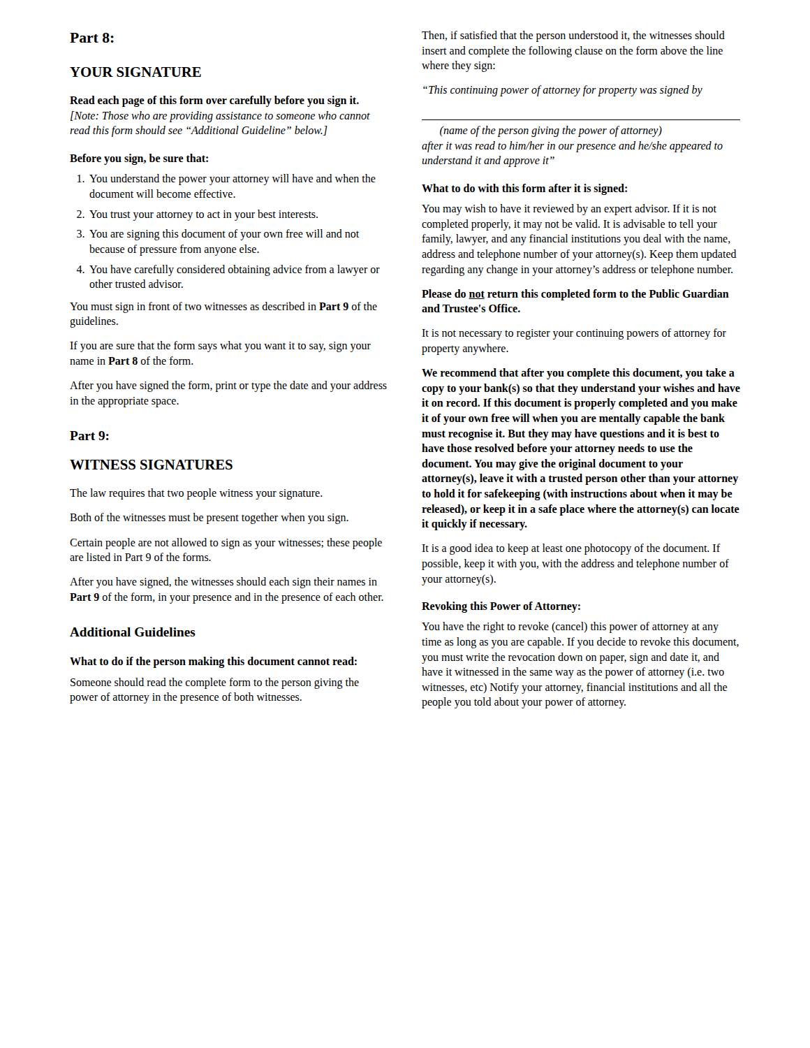Part 8:
YOUR SIGNATURE
Read each page of this form over carefully before you sign it. [Note: Those who are providing assistance to someone who cannot read this form should see “Additional Guideline” below.]
Before you sign, be sure that:
You understand the power your attorney will have and when the document will become effective.
You trust your attorney to act in your best interests.
You are signing this document of your own free will and not because of pressure from anyone else.
You have carefully considered obtaining advice from a lawyer or other trusted advisor.
You must sign in front of two witnesses as described in Part 9 of the guidelines.
If you are sure that the form says what you want it to say, sign your name in Part 8 of the form.
After you have signed the form, print or type the date and your address in the appropriate space.
Part 9:
WITNESS SIGNATURES
The law requires that two people witness your signature.
Both of the witnesses must be present together when you sign.
Certain people are not allowed to sign as your witnesses; these people are listed in Part 9 of the forms.
After you have signed, the witnesses should each sign their names in Part 9 of the form, in your presence and in the presence of each other.
Additional Guidelines
What to do if the person making this document cannot read:
Someone should read the complete form to the person giving the power of attorney in the presence of both witnesses.
Then, if satisfied that the person understood it, the witnesses should insert and complete the following clause on the form above the line where they sign:
“This continuing power of attorney for property was signed by
(name of the person giving the power of attorney)
after it was read to him/her in our presence and he/she appeared to understand it and approve it”
What to do with this form after it is signed:
You may wish to have it reviewed by an expert advisor. If it is not completed properly, it may not be valid. It is advisable to tell your family, lawyer, and any financial institutions you deal with the name, address and telephone number of your attorney(s). Keep them updated regarding any change in your attorney’s address or telephone number.
Please do not return this completed form to the Public Guardian and Trustee's Office.
It is not necessary to register your continuing powers of attorney for property anywhere.
We recommend that after you complete this document, you take a copy to your bank(s) so that they understand your wishes and have it on record. If this document is properly completed and you make it of your own free will when you are mentally capable the bank must recognise it. But they may have questions and it is best to have those resolved before your attorney needs to use the document. You may give the original document to your attorney(s), leave it with a trusted person other than your attorney to hold it for safekeeping (with instructions about when it may be released), or keep it in a safe place where the attorney(s) can locate it quickly if necessary.
It is a good idea to keep at least one photocopy of the document. If possible, keep it with you, with the address and telephone number of your attorney(s).
Revoking this Power of Attorney:
You have the right to revoke (cancel) this power of attorney at any time as long as you are capable. If you decide to revoke this document, you must write the revocation down on paper, sign and date it, and have it witnessed in the same way as the power of attorney (i.e. two witnesses, etc) Notify your attorney, financial institutions and all the people you told about your power of attorney.